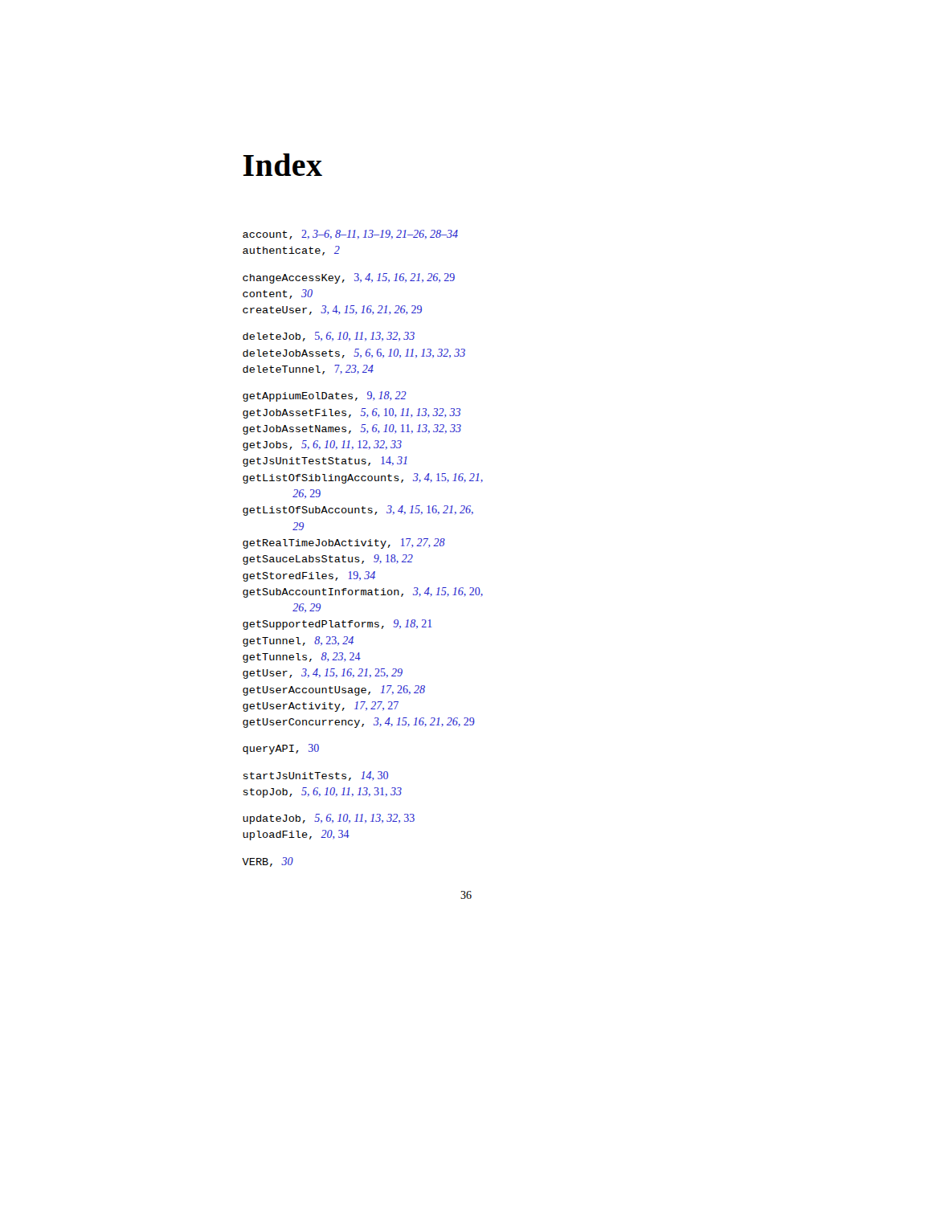Index
account, 2, 3–6, 8–11, 13–19, 21–26, 28–34
authenticate, 2
changeAccessKey, 3, 4, 15, 16, 21, 26, 29
content, 30
createUser, 3, 4, 15, 16, 21, 26, 29
deleteJob, 5, 6, 10, 11, 13, 32, 33
deleteJobAssets, 5, 6, 6, 10, 11, 13, 32, 33
deleteTunnel, 7, 23, 24
getAppiumEolDates, 9, 18, 22
getJobAssetFiles, 5, 6, 10, 11, 13, 32, 33
getJobAssetNames, 5, 6, 10, 11, 13, 32, 33
getJobs, 5, 6, 10, 11, 12, 32, 33
getJsUnitTestStatus, 14, 31
getListOfSiblingAccounts, 3, 4, 15, 16, 21,
26, 29
getListOfSubAccounts, 3, 4, 15, 16, 21, 26,
29
getRealTimeJobActivity, 17, 27, 28
getSauceLabsStatus, 9, 18, 22
getStoredFiles, 19, 34
getSubAccountInformation, 3, 4, 15, 16, 20,
26, 29
getSupportedPlatforms, 9, 18, 21
getTunnel, 8, 23, 24
getTunnels, 8, 23, 24
getUser, 3, 4, 15, 16, 21, 25, 29
getUserAccountUsage, 17, 26, 28
getUserActivity, 17, 27, 27
getUserConcurrency, 3, 4, 15, 16, 21, 26, 29
queryAPI, 30
startJsUnitTests, 14, 30
stopJob, 5, 6, 10, 11, 13, 31, 33
updateJob, 5, 6, 10, 11, 13, 32, 33
uploadFile, 20, 34
VERB, 30
36